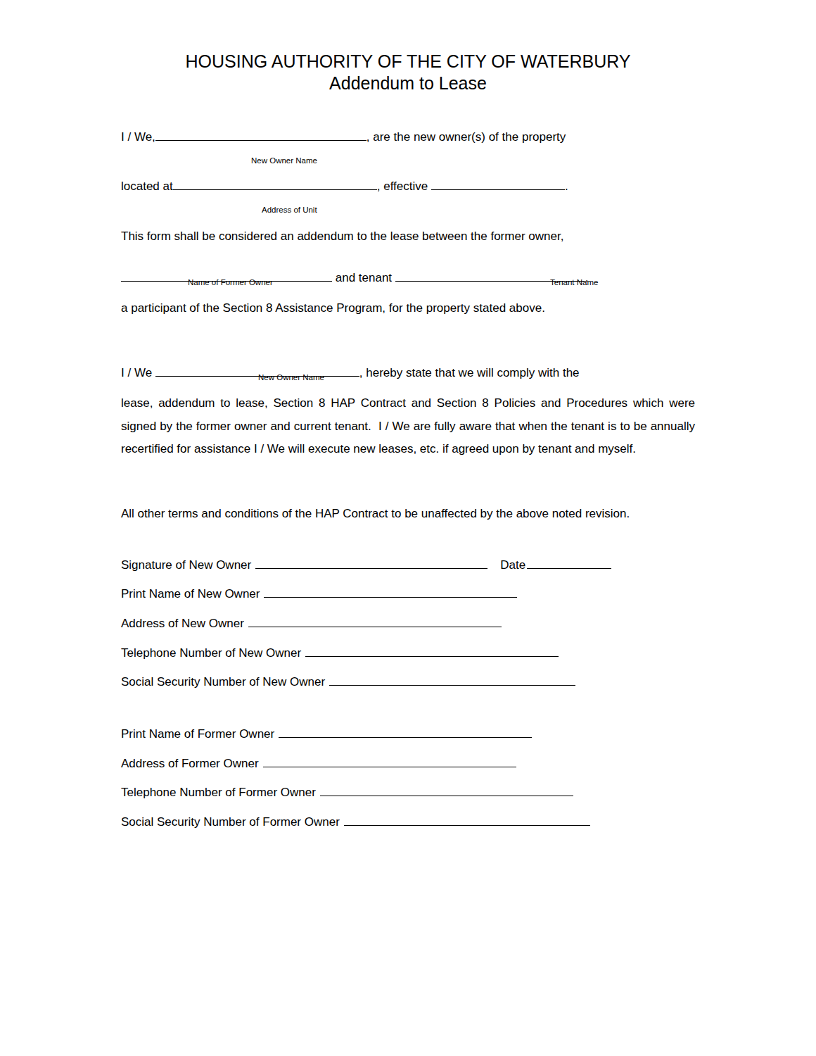HOUSING AUTHORITY OF THE CITY OF WATERBURY
Addendum to Lease
I / We, , are the new owner(s) of the property
New Owner Name
located at , effective .
Address of Unit
This form shall be considered an addendum to the lease between the former owner,
and tenant .
Name of Former Owner Tenant Name
a participant of the Section 8 Assistance Program, for the property stated above.
I / We , hereby state that we will comply with the
New Owner Name
lease, addendum to lease, Section 8 HAP Contract and Section 8 Policies and Procedures which were signed by the former owner and current tenant. I / We are fully aware that when the tenant is to be annually recertified for assistance I / We will execute new leases, etc. if agreed upon by tenant and myself.
All other terms and conditions of the HAP Contract to be unaffected by the above noted revision.
Signature of New Owner Date
Print Name of New Owner
Address of New Owner
Telephone Number of New Owner
Social Security Number of New Owner
Print Name of Former Owner
Address of Former Owner
Telephone Number of Former Owner
Social Security Number of Former Owner